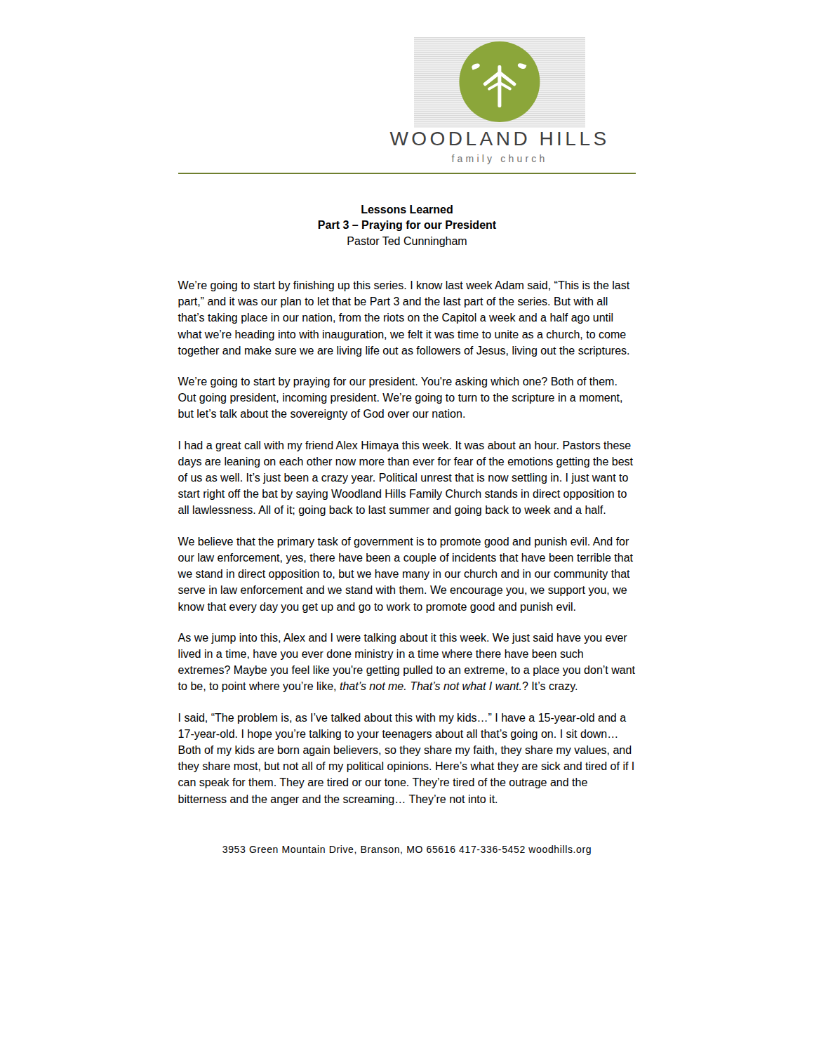WOODLAND HILLS
family church
Lessons Learned
Part 3 – Praying for our President
Pastor Ted Cunningham
We’re going to start by finishing up this series. I know last week Adam said, “This is the last part,” and it was our plan to let that be Part 3 and the last part of the series. But with all that’s taking place in our nation, from the riots on the Capitol a week and a half ago until what we’re heading into with inauguration, we felt it was time to unite as a church, to come together and make sure we are living life out as followers of Jesus, living out the scriptures.
We’re going to start by praying for our president. You're asking which one? Both of them. Out going president, incoming president. We’re going to turn to the scripture in a moment, but let’s talk about the sovereignty of God over our nation.
I had a great call with my friend Alex Himaya this week. It was about an hour. Pastors these days are leaning on each other now more than ever for fear of the emotions getting the best of us as well. It’s just been a crazy year. Political unrest that is now settling in. I just want to start right off the bat by saying Woodland Hills Family Church stands in direct opposition to all lawlessness. All of it; going back to last summer and going back to week and a half.
We believe that the primary task of government is to promote good and punish evil. And for our law enforcement, yes, there have been a couple of incidents that have been terrible that we stand in direct opposition to, but we have many in our church and in our community that serve in law enforcement and we stand with them. We encourage you, we support you, we know that every day you get up and go to work to promote good and punish evil.
As we jump into this, Alex and I were talking about it this week. We just said have you ever lived in a time, have you ever done ministry in a time where there have been such extremes? Maybe you feel like you're getting pulled to an extreme, to a place you don’t want to be, to point where you’re like, that’s not me. That’s not what I want.? It’s crazy.
I said, “The problem is, as I’ve talked about this with my kids…” I have a 15-year-old and a 17-year-old. I hope you’re talking to your teenagers about all that’s going on. I sit down… Both of my kids are born again believers, so they share my faith, they share my values, and they share most, but not all of my political opinions. Here’s what they are sick and tired of if I can speak for them. They are tired or our tone. They’re tired of the outrage and the bitterness and the anger and the screaming… They’re not into it.
3953 Green Mountain Drive, Branson, MO 65616 417-336-5452 woodhills.org